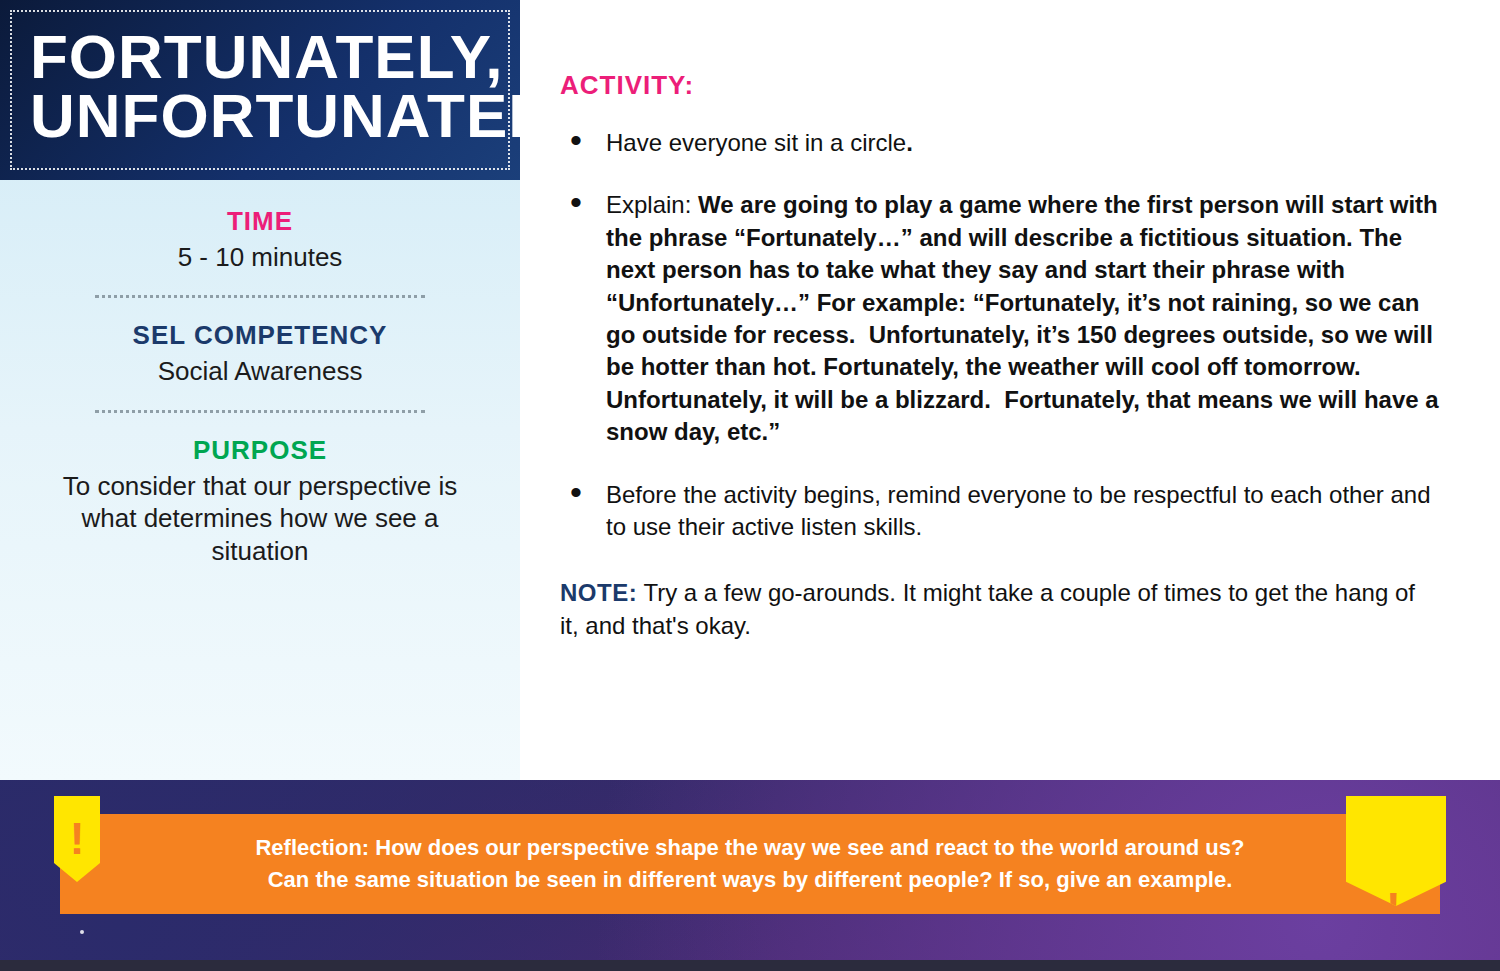Fortunately,
Unfortunately
Time
5 - 10 minutes
SEL Competency
Social Awareness
Purpose
To consider that our perspective is what determines how we see a situation
Activity:
Have everyone sit in a circle.
Explain: We are going to play a game where the first person will start with the phrase “Fortunately…” and will describe a fictitious situation. The next person has to take what they say and start their phrase with “Unfortunately…” For example: “Fortunately, it’s not raining, so we can go outside for recess. Unfortunately, it’s 150 degrees outside, so we will be hotter than hot. Fortunately, the weather will cool off tomorrow. Unfortunately, it will be a blizzard. Fortunately, that means we will have a snow day, etc.”
Before the activity begins, remind everyone to be respectful to each other and to use their active listen skills.
NOTE: Try a a few go-arounds. It might take a couple of times to get the hang of it, and that's okay.
!
Reflection: How does our perspective shape the way we see and react to the world around us?
Can the same situation be seen in different ways by different people? If so, give an example.
!